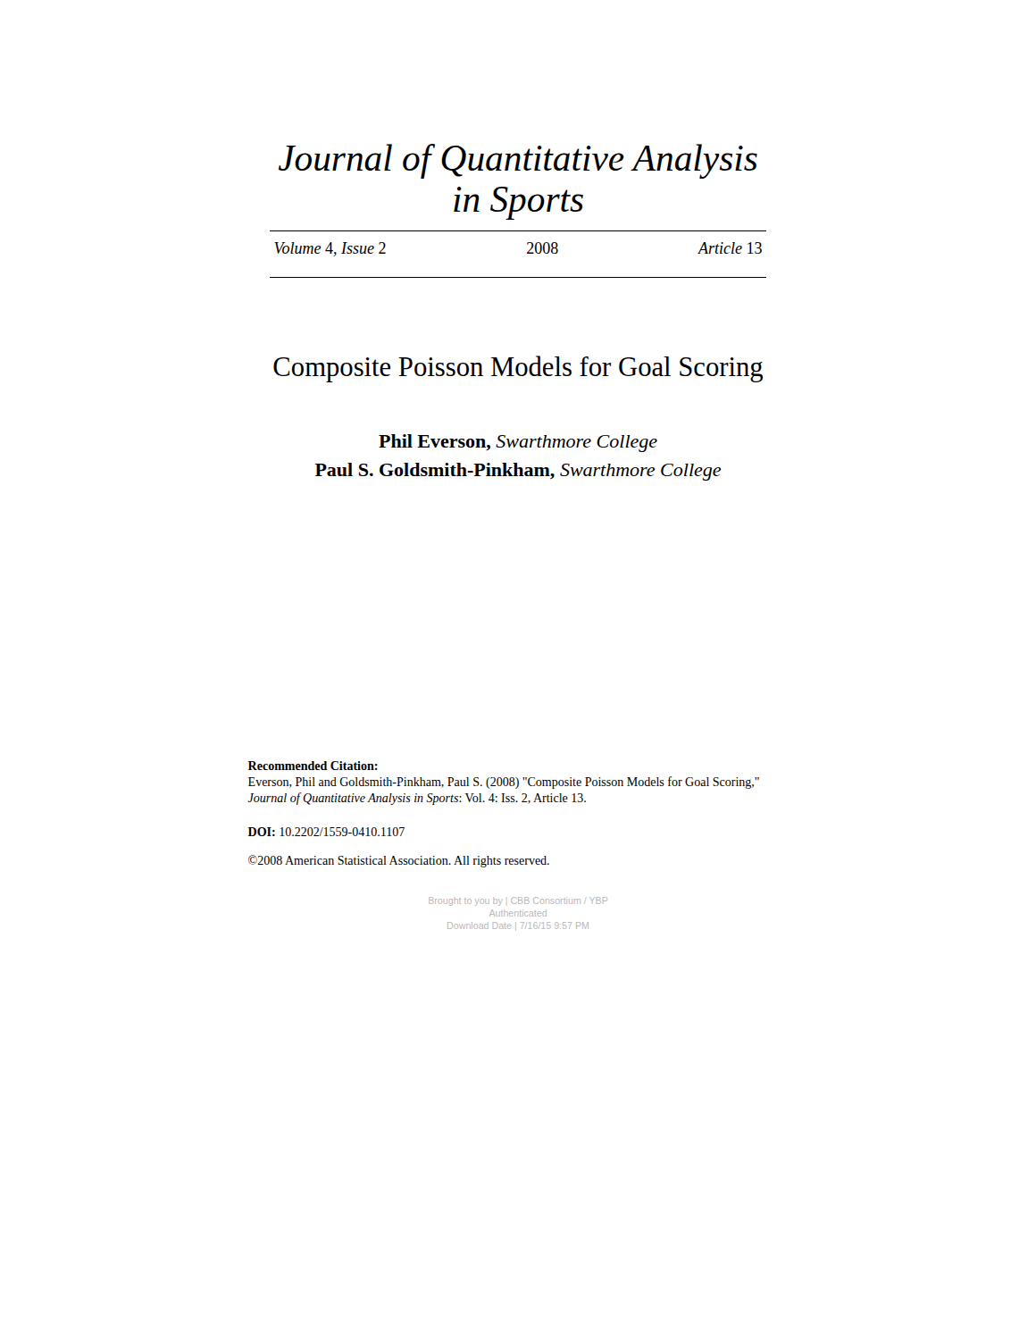Journal of Quantitative Analysis in Sports
Volume 4, Issue 2 2008 Article 13
Composite Poisson Models for Goal Scoring
Phil Everson, Swarthmore College
Paul S. Goldsmith-Pinkham, Swarthmore College
Recommended Citation:
Everson, Phil and Goldsmith-Pinkham, Paul S. (2008) "Composite Poisson Models for Goal Scoring," Journal of Quantitative Analysis in Sports: Vol. 4: Iss. 2, Article 13.
DOI: 10.2202/1559-0410.1107
©2008 American Statistical Association. All rights reserved.
Brought to you by | CBB Consortium / YBP
Authenticated
Download Date | 7/16/15 9:57 PM